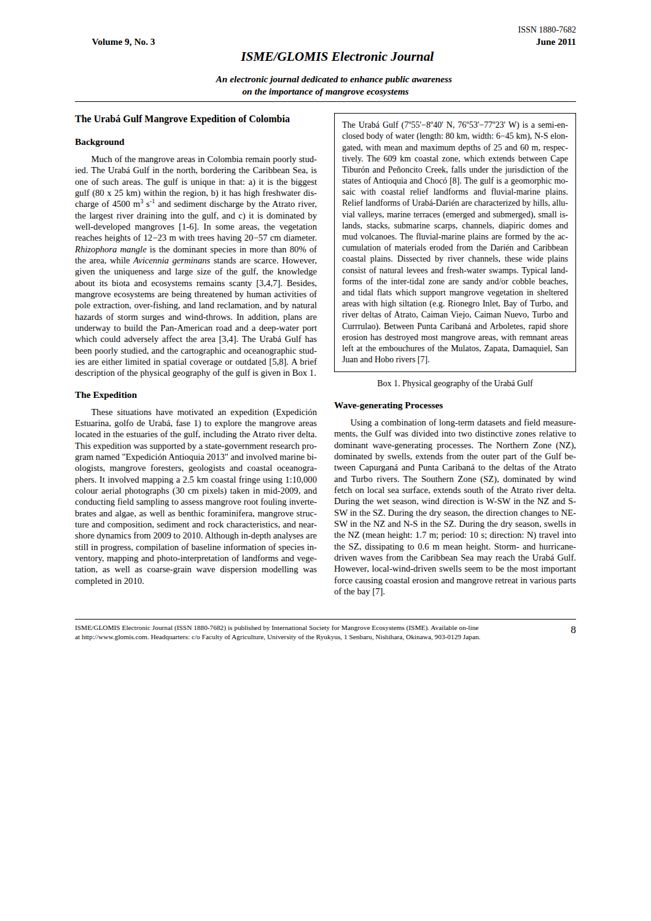ISSN 1880-7682
Volume 9, No. 3 June 2011
ISME/GLOMIS Electronic Journal
An electronic journal dedicated to enhance public awareness
on the importance of mangrove ecosystems
The Urabá Gulf Mangrove Expedition of Colombia
Background
Much of the mangrove areas in Colombia remain poorly studied. The Urabá Gulf in the north, bordering the Caribbean Sea, is one of such areas. The gulf is unique in that: a) it is the biggest gulf (80 x 25 km) within the region, b) it has high freshwater discharge of 4500 m3 s-1 and sediment discharge by the Atrato river, the largest river draining into the gulf, and c) it is dominated by well-developed mangroves [1-6]. In some areas, the vegetation reaches heights of 12−23 m with trees having 20−57 cm diameter. Rhizophora mangle is the dominant species in more than 80% of the area, while Avicennia germinans stands are scarce. However, given the uniqueness and large size of the gulf, the knowledge about its biota and ecosystems remains scanty [3,4,7]. Besides, mangrove ecosystems are being threatened by human activities of pole extraction, over-fishing, and land reclamation, and by natural hazards of storm surges and wind-throws. In addition, plans are underway to build the Pan-American road and a deep-water port which could adversely affect the area [3,4]. The Urabá Gulf has been poorly studied, and the cartographic and oceanographic studies are either limited in spatial coverage or outdated [5,8]. A brief description of the physical geography of the gulf is given in Box 1.
The Expedition
These situations have motivated an expedition (Expedición Estuarina, golfo de Urabá, fase 1) to explore the mangrove areas located in the estuaries of the gulf, including the Atrato river delta. This expedition was supported by a state-government research program named "Expedición Antioquia 2013" and involved marine biologists, mangrove foresters, geologists and coastal oceanographers. It involved mapping a 2.5 km coastal fringe using 1:10,000 colour aerial photographs (30 cm pixels) taken in mid-2009, and conducting field sampling to assess mangrove root fouling invertebrates and algae, as well as benthic foraminifera, mangrove structure and composition, sediment and rock characteristics, and near-shore dynamics from 2009 to 2010. Although in-depth analyses are still in progress, compilation of baseline information of species inventory, mapping and photo-interpretation of landforms and vegetation, as well as coarse-grain wave dispersion modelling was completed in 2010.
The Urabá Gulf (7º55'−8º40' N, 76º53'−77º23' W) is a semi-enclosed body of water (length: 80 km, width: 6−45 km), N-S elongated, with mean and maximum depths of 25 and 60 m, respectively. The 609 km coastal zone, which extends between Cape Tiburón and Peñoncito Creek, falls under the jurisdiction of the states of Antioquia and Chocó [8]. The gulf is a geomorphic mosaic with coastal relief landforms and fluvial-marine plains. Relief landforms of Urabá-Darién are characterized by hills, alluvial valleys, marine terraces (emerged and submerged), small islands, stacks, submarine scarps, channels, diapiric domes and mud volcanoes. The fluvial-marine plains are formed by the accumulation of materials eroded from the Darién and Caribbean coastal plains. Dissected by river channels, these wide plains consist of natural levees and fresh-water swamps. Typical landforms of the inter-tidal zone are sandy and/or cobble beaches, and tidal flats which support mangrove vegetation in sheltered areas with high siltation (e.g. Rionegro Inlet, Bay of Turbo, and river deltas of Atrato, Caiman Viejo, Caiman Nuevo, Turbo and Currrulao). Between Punta Caribaná and Arboletes, rapid shore erosion has destroyed most mangrove areas, with remnant areas left at the embouchures of the Mulatos, Zapata, Damaquiel, San Juan and Hobo rivers [7].
Box 1. Physical geography of the Urabá Gulf
Wave-generating Processes
Using a combination of long-term datasets and field measurements, the Gulf was divided into two distinctive zones relative to dominant wave-generating processes. The Northern Zone (NZ), dominated by swells, extends from the outer part of the Gulf between Capurganá and Punta Caribaná to the deltas of the Atrato and Turbo rivers. The Southern Zone (SZ), dominated by wind fetch on local sea surface, extends south of the Atrato river delta. During the wet season, wind direction is W-SW in the NZ and S-SW in the SZ. During the dry season, the direction changes to NE-SW in the NZ and N-S in the SZ. During the dry season, swells in the NZ (mean height: 1.7 m; period: 10 s; direction: N) travel into the SZ, dissipating to 0.6 m mean height. Storm- and hurricane-driven waves from the Caribbean Sea may reach the Urabá Gulf. However, local-wind-driven swells seem to be the most important force causing coastal erosion and mangrove retreat in various parts of the bay [7].
ISME/GLOMIS Electronic Journal (ISSN 1880-7682) is published by International Society for Mangrove Ecosystems (ISME). Available on-line
at http://www.glomis.com. Headquarters: c/o Faculty of Agriculture, University of the Ryukyus, 1 Senbaru, Nishihara, Okinawa, 903-0129 Japan.
8